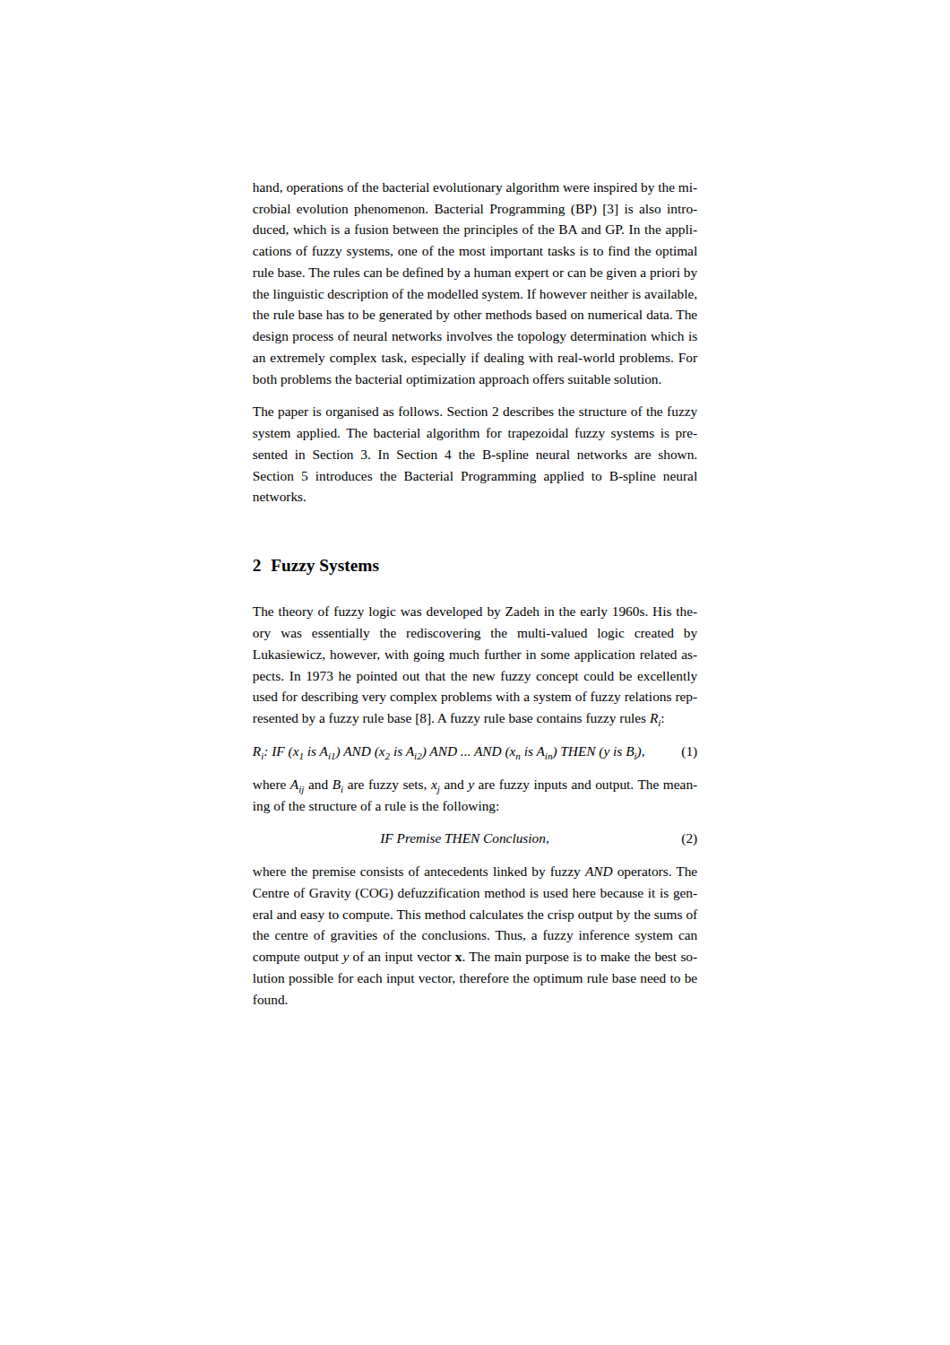hand, operations of the bacterial evolutionary algorithm were inspired by the microbial evolution phenomenon. Bacterial Programming (BP) [3] is also introduced, which is a fusion between the principles of the BA and GP. In the applications of fuzzy systems, one of the most important tasks is to find the optimal rule base. The rules can be defined by a human expert or can be given a priori by the linguistic description of the modelled system. If however neither is available, the rule base has to be generated by other methods based on numerical data. The design process of neural networks involves the topology determination which is an extremely complex task, especially if dealing with real-world problems. For both problems the bacterial optimization approach offers suitable solution.
The paper is organised as follows. Section 2 describes the structure of the fuzzy system applied. The bacterial algorithm for trapezoidal fuzzy systems is presented in Section 3. In Section 4 the B-spline neural networks are shown. Section 5 introduces the Bacterial Programming applied to B-spline neural networks.
2 Fuzzy Systems
The theory of fuzzy logic was developed by Zadeh in the early 1960s. His theory was essentially the rediscovering the multi-valued logic created by Lukasiewicz, however, with going much further in some application related aspects. In 1973 he pointed out that the new fuzzy concept could be excellently used for describing very complex problems with a system of fuzzy relations represented by a fuzzy rule base [8]. A fuzzy rule base contains fuzzy rules Ri:
Ri: IF (x1 is Ai1) AND (x2 is Ai2) AND ... AND (xn is Ain) THEN (y is Bi),(1)
where Aij and Bi are fuzzy sets, xj and y are fuzzy inputs and output. The meaning of the structure of a rule is the following:
IF Premise THEN Conclusion,(2)
where the premise consists of antecedents linked by fuzzy AND operators. The Centre of Gravity (COG) defuzzification method is used here because it is general and easy to compute. This method calculates the crisp output by the sums of the centre of gravities of the conclusions. Thus, a fuzzy inference system can compute output y of an input vector x. The main purpose is to make the best solution possible for each input vector, therefore the optimum rule base need to be found.